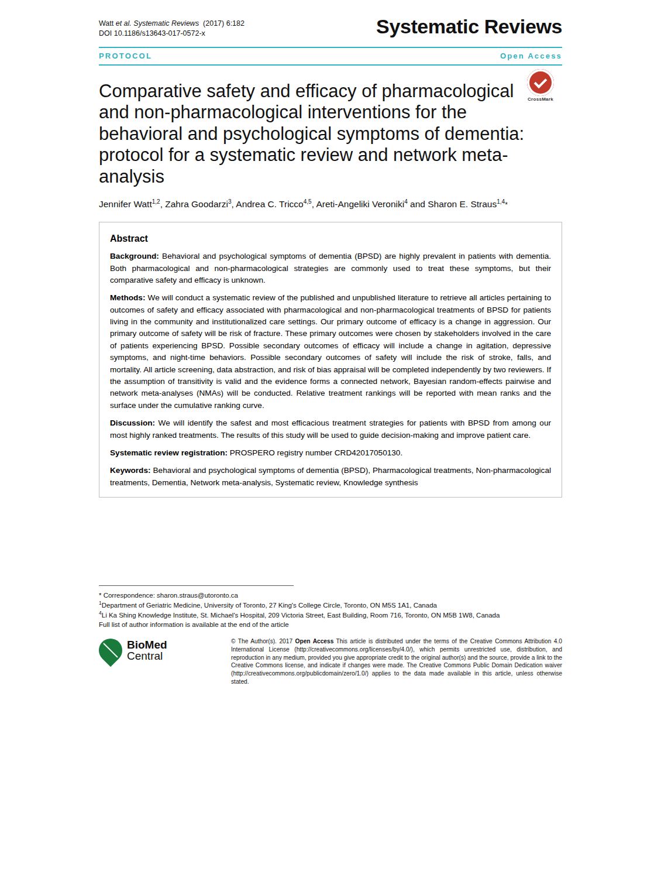Watt et al. Systematic Reviews (2017) 6:182
DOI 10.1186/s13643-017-0572-x
Systematic Reviews
PROTOCOL Open Access
CrossMark
Comparative safety and efficacy of pharmacological and non-pharmacological interventions for the behavioral and psychological symptoms of dementia: protocol for a systematic review and network meta-analysis
Jennifer Watt1,2, Zahra Goodarzi3, Andrea C. Tricco4,5, Areti-Angeliki Veroniki4 and Sharon E. Straus1,4*
Abstract
Background: Behavioral and psychological symptoms of dementia (BPSD) are highly prevalent in patients with dementia. Both pharmacological and non-pharmacological strategies are commonly used to treat these symptoms, but their comparative safety and efficacy is unknown.
Methods: We will conduct a systematic review of the published and unpublished literature to retrieve all articles pertaining to outcomes of safety and efficacy associated with pharmacological and non-pharmacological treatments of BPSD for patients living in the community and institutionalized care settings. Our primary outcome of efficacy is a change in aggression. Our primary outcome of safety will be risk of fracture. These primary outcomes were chosen by stakeholders involved in the care of patients experiencing BPSD. Possible secondary outcomes of efficacy will include a change in agitation, depressive symptoms, and night-time behaviors. Possible secondary outcomes of safety will include the risk of stroke, falls, and mortality. All article screening, data abstraction, and risk of bias appraisal will be completed independently by two reviewers. If the assumption of transitivity is valid and the evidence forms a connected network, Bayesian random-effects pairwise and network meta-analyses (NMAs) will be conducted. Relative treatment rankings will be reported with mean ranks and the surface under the cumulative ranking curve.
Discussion: We will identify the safest and most efficacious treatment strategies for patients with BPSD from among our most highly ranked treatments. The results of this study will be used to guide decision-making and improve patient care.
Systematic review registration: PROSPERO registry number CRD42017050130.
Keywords: Behavioral and psychological symptoms of dementia (BPSD), Pharmacological treatments, Non-pharmacological treatments, Dementia, Network meta-analysis, Systematic review, Knowledge synthesis
* Correspondence: sharon.straus@utoronto.ca
1Department of Geriatric Medicine, University of Toronto, 27 King's College Circle, Toronto, ON M5S 1A1, Canada
4Li Ka Shing Knowledge Institute, St. Michael's Hospital, 209 Victoria Street, East Building, Room 716, Toronto, ON M5B 1W8, Canada
Full list of author information is available at the end of the article
BioMedCentral
© The Author(s). 2017 Open Access This article is distributed under the terms of the Creative Commons Attribution 4.0 International License (http://creativecommons.org/licenses/by/4.0/), which permits unrestricted use, distribution, and reproduction in any medium, provided you give appropriate credit to the original author(s) and the source, provide a link to the Creative Commons license, and indicate if changes were made. The Creative Commons Public Domain Dedication waiver (http://creativecommons.org/publicdomain/zero/1.0/) applies to the data made available in this article, unless otherwise stated.